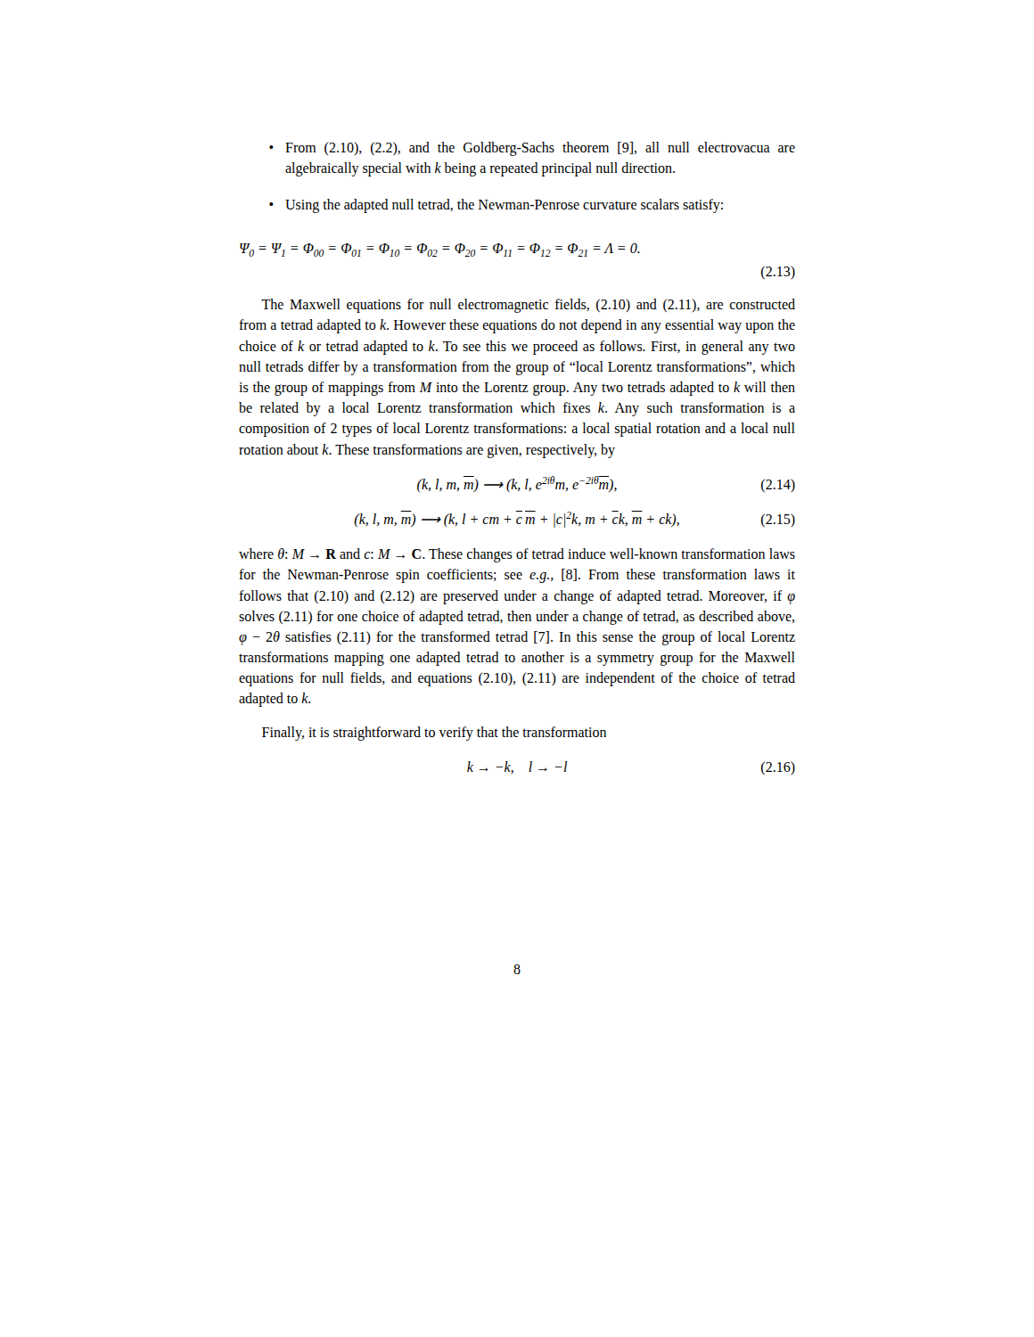From (2.10), (2.2), and the Goldberg-Sachs theorem [9], all null electrovacua are algebraically special with k being a repeated principal null direction.
Using the adapted null tetrad, the Newman-Penrose curvature scalars satisfy:
Ψ0 = Ψ1 = Φ00 = Φ01 = Φ10 = Φ02 = Φ20 = Φ11 = Φ12 = Φ21 = Λ = 0. (2.13)
The Maxwell equations for null electromagnetic fields, (2.10) and (2.11), are constructed from a tetrad adapted to k. However these equations do not depend in any essential way upon the choice of k or tetrad adapted to k. To see this we proceed as follows. First, in general any two null tetrads differ by a transformation from the group of “local Lorentz transformations”, which is the group of mappings from M into the Lorentz group. Any two tetrads adapted to k will then be related by a local Lorentz transformation which fixes k. Any such transformation is a composition of 2 types of local Lorentz transformations: a local spatial rotation and a local null rotation about k. These transformations are given, respectively, by
(k, l, m, m) ⟶ (k, l, e2iθm, e−2iθm), (2.14)
(k, l, m, m) ⟶ (k, l + cm + c m + |c|2k, m + ck, m + ck), (2.15)
where θ: M → R and c: M → C. These changes of tetrad induce well-known transformation laws for the Newman-Penrose spin coefficients; see e.g., [8]. From these transformation laws it follows that (2.10) and (2.12) are preserved under a change of adapted tetrad. Moreover, if φ solves (2.11) for one choice of adapted tetrad, then under a change of tetrad, as described above, φ − 2θ satisfies (2.11) for the transformed tetrad [7]. In this sense the group of local Lorentz transformations mapping one adapted tetrad to another is a symmetry group for the Maxwell equations for null fields, and equations (2.10), (2.11) are independent of the choice of tetrad adapted to k.
Finally, it is straightforward to verify that the transformation
k → −k, l → −l (2.16)
8